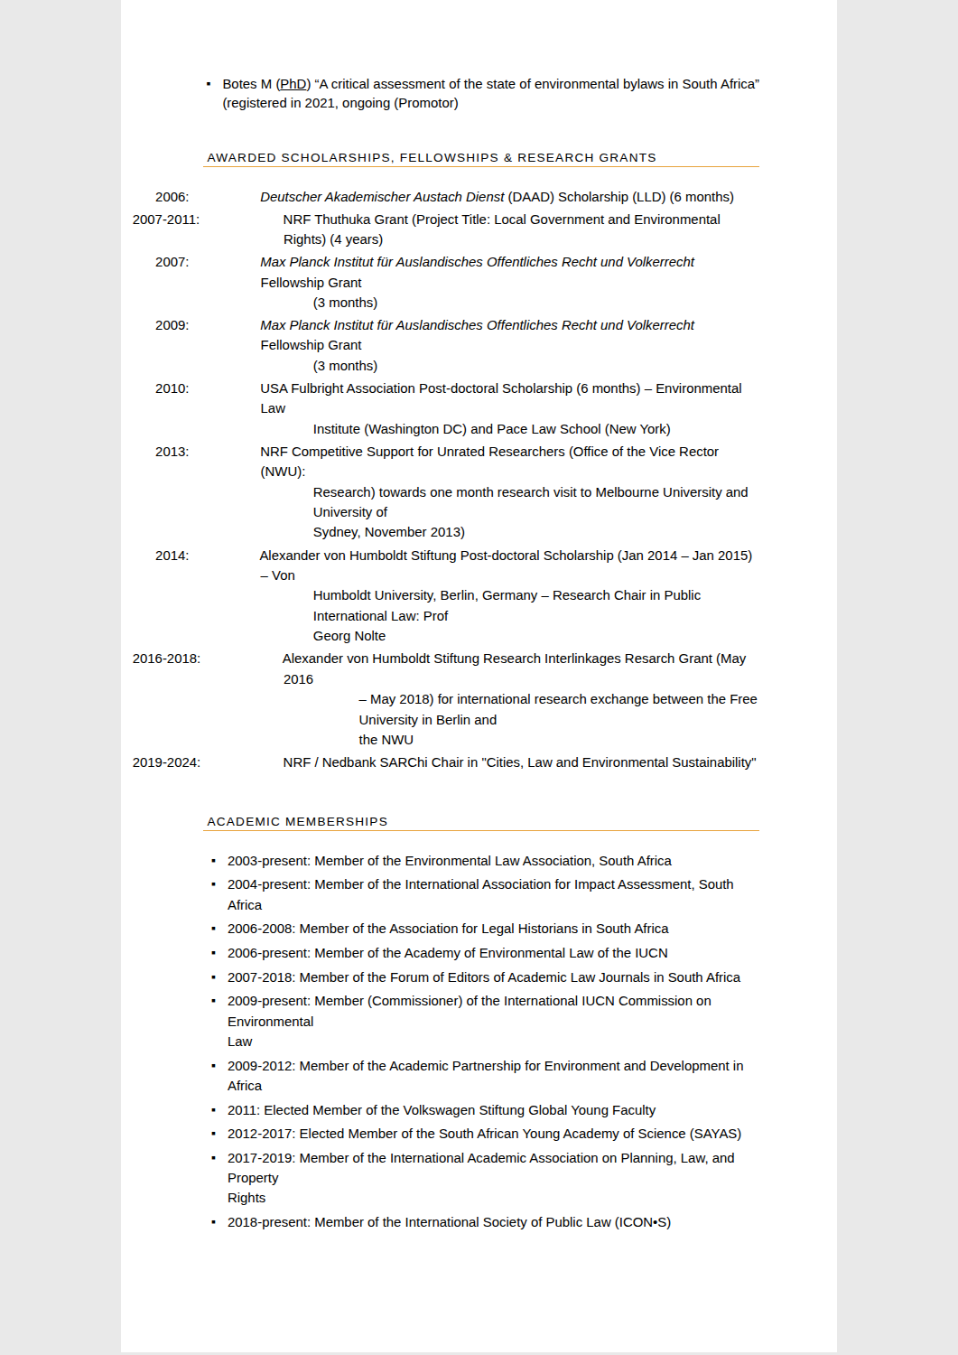Botes M (PhD) “A critical assessment of the state of environmental bylaws in South Africa” (registered in 2021, ongoing (Promotor)
Awarded Scholarships, Fellowships & Research Grants
2006: Deutscher Akademischer Austach Dienst (DAAD) Scholarship (LLD) (6 months)
2007-2011: NRF Thuthuka Grant (Project Title: Local Government and Environmental Rights) (4 years)
2007: Max Planck Institut für Auslandisches Offentliches Recht und Volkerrecht Fellowship Grant (3 months)
2009: Max Planck Institut für Auslandisches Offentliches Recht und Volkerrecht Fellowship Grant (3 months)
2010: USA Fulbright Association Post-doctoral Scholarship (6 months) – Environmental Law Institute (Washington DC) and Pace Law School (New York)
2013: NRF Competitive Support for Unrated Researchers (Office of the Vice Rector (NWU): Research) towards one month research visit to Melbourne University and University of Sydney, November 2013)
2014: Alexander von Humboldt Stiftung Post-doctoral Scholarship (Jan 2014 – Jan 2015) – Von Humboldt University, Berlin, Germany – Research Chair in Public International Law: Prof Georg Nolte
2016-2018: Alexander von Humboldt Stiftung Research Interlinkages Resarch Grant (May 2016 – May 2018) for international research exchange between the Free University in Berlin and the NWU
2019-2024: NRF / Nedbank SARChi Chair in "Cities, Law and Environmental Sustainability"
Academic Memberships
2003-present: Member of the Environmental Law Association, South Africa
2004-present: Member of the International Association for Impact Assessment, South Africa
2006-2008: Member of the Association for Legal Historians in South Africa
2006-present: Member of the Academy of Environmental Law of the IUCN
2007-2018: Member of the Forum of Editors of Academic Law Journals in South Africa
2009-present: Member (Commissioner) of the International IUCN Commission on Environmental Law
2009-2012: Member of the Academic Partnership for Environment and Development in Africa
2011: Elected Member of the Volkswagen Stiftung Global Young Faculty
2012-2017: Elected Member of the South African Young Academy of Science (SAYAS)
2017-2019: Member of the International Academic Association on Planning, Law, and Property Rights
2018-present: Member of the International Society of Public Law (ICON•S)